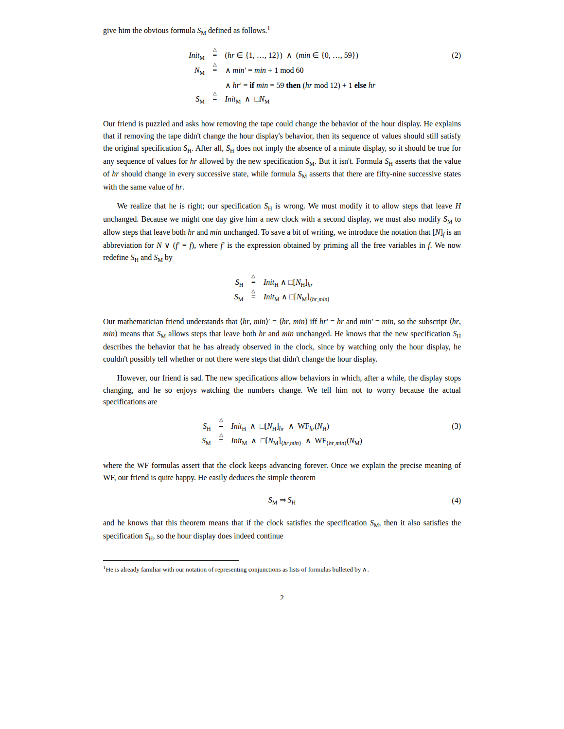give him the obvious formula SM defined as follows.1
(2)
| Init M | △ = | ( hr ∈ {1, …, 12}) ∧ ( min ∈ {0, …, 59}) |
| N M | △ = | ∧ min′ = min + 1 mod 60 |
| | | ∧ hr′ = if min = 59 then ( hr mod 12) + 1 else hr |
| S M | △ = | Init M ∧ □ N M |
Our friend is puzzled and asks how removing the tape could change the behavior of the hour display. He explains that if removing the tape didn't change the hour display's behavior, then its sequence of values should still satisfy the original specification SH. After all, SH does not imply the absence of a minute display, so it should be true for any sequence of values for hr allowed by the new specification SM. But it isn't. Formula SH asserts that the value of hr should change in every successive state, while formula SM asserts that there are fifty-nine successive states with the same value of hr.
We realize that he is right; our specification SH is wrong. We must modify it to allow steps that leave H unchanged. Because we might one day give him a new clock with a second display, we must also modify SM to allow steps that leave both hr and min unchanged. To save a bit of writing, we introduce the notation that [N]f is an abbreviation for N ∨ (f′ = f), where f′ is the expression obtained by priming all the free variables in f. We now redefine SH and SM by
| S H | △ = | Init H ∧ □ [ N H ] hr |
| S M | △ = | Init M ∧ □ [ N M ] ⟨ hr , min ⟩ |
Our mathematician friend understands that ⟨hr, min⟩′ = ⟨hr, min⟩ iff hr′ = hr and min′ = min, so the subscript ⟨hr, min⟩ means that SM allows steps that leave both hr and min unchanged. He knows that the new specification SH describes the behavior that he has already observed in the clock, since by watching only the hour display, he couldn't possibly tell whether or not there were steps that didn't change the hour display.
However, our friend is sad. The new specifications allow behaviors in which, after a while, the display stops changing, and he so enjoys watching the numbers change. We tell him not to worry because the actual specifications are
(3)
| S H | △ = | Init H ∧ □ [ N H ] hr ∧ WF hr ( N H ) |
| S M | △ = | Init M ∧ □ [ N M ] ⟨ hr , min ⟩ ∧ WF ⟨ hr , min ⟩ ( N M ) |
where the WF formulas assert that the clock keeps advancing forever. Once we explain the precise meaning of WF, our friend is quite happy. He easily deduces the simple theorem
(4) SM ⇒ SH
and he knows that this theorem means that if the clock satisfies the specification SM, then it also satisfies the specification SH, so the hour display does indeed continue
1He is already familiar with our notation of representing conjunctions as lists of formulas bulleted by ∧.
2